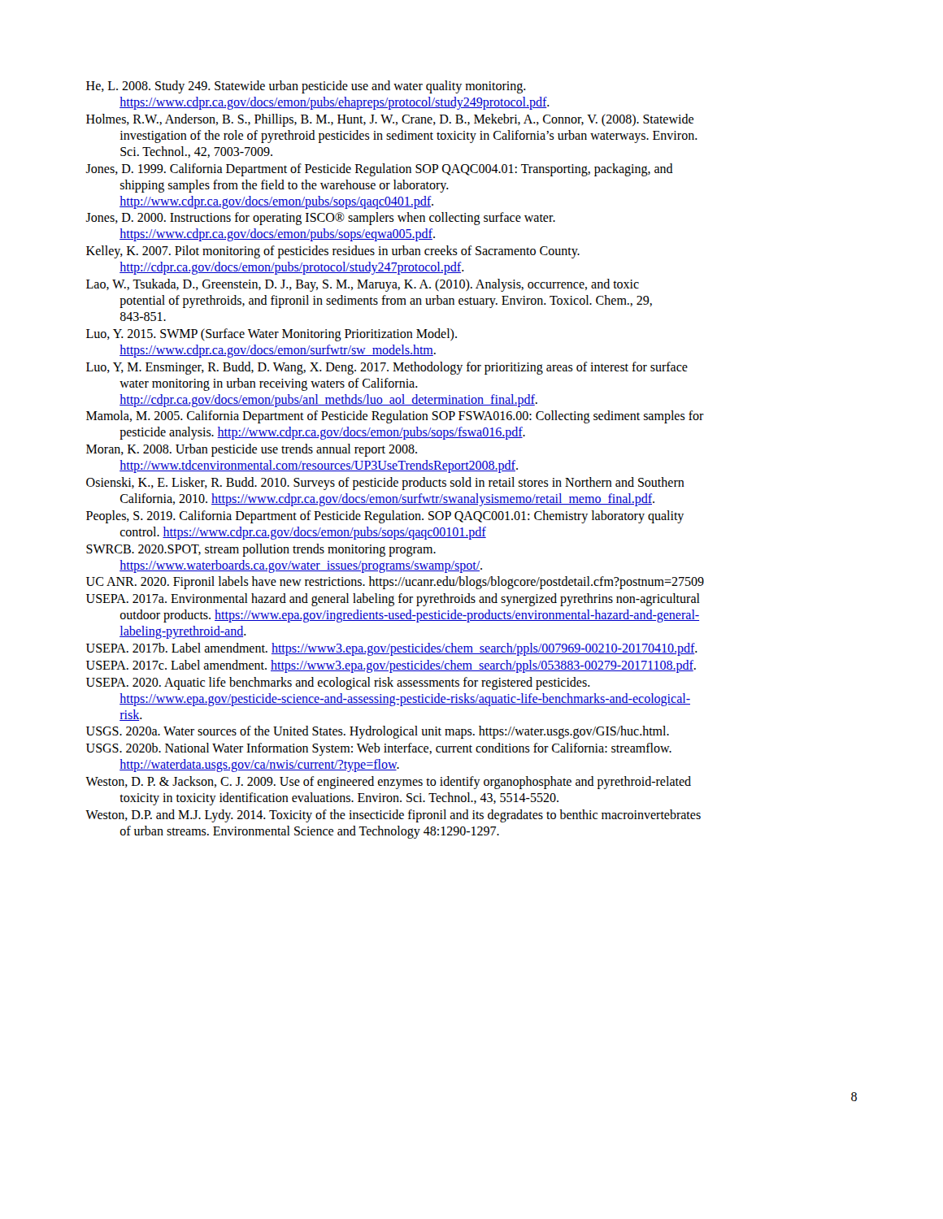He, L. 2008. Study 249. Statewide urban pesticide use and water quality monitoring. https://www.cdpr.ca.gov/docs/emon/pubs/ehapreps/protocol/study249protocol.pdf.
Holmes, R.W., Anderson, B. S., Phillips, B. M., Hunt, J. W., Crane, D. B., Mekebri, A., Connor, V. (2008). Statewide investigation of the role of pyrethroid pesticides in sediment toxicity in California’s urban waterways. Environ. Sci. Technol., 42, 7003-7009.
Jones, D. 1999. California Department of Pesticide Regulation SOP QAQC004.01: Transporting, packaging, and shipping samples from the field to the warehouse or laboratory. http://www.cdpr.ca.gov/docs/emon/pubs/sops/qaqc0401.pdf.
Jones, D. 2000. Instructions for operating ISCO® samplers when collecting surface water. https://www.cdpr.ca.gov/docs/emon/pubs/sops/eqwa005.pdf.
Kelley, K. 2007. Pilot monitoring of pesticides residues in urban creeks of Sacramento County. http://cdpr.ca.gov/docs/emon/pubs/protocol/study247protocol.pdf.
Lao, W., Tsukada, D., Greenstein, D. J., Bay, S. M., Maruya, K. A. (2010). Analysis, occurrence, and toxic potential of pyrethroids, and fipronil in sediments from an urban estuary. Environ. Toxicol. Chem., 29, 843-851.
Luo, Y. 2015. SWMP (Surface Water Monitoring Prioritization Model). https://www.cdpr.ca.gov/docs/emon/surfwtr/sw_models.htm.
Luo, Y, M. Ensminger, R. Budd, D. Wang, X. Deng. 2017. Methodology for prioritizing areas of interest for surface water monitoring in urban receiving waters of California. http://cdpr.ca.gov/docs/emon/pubs/anl_methds/luo_aol_determination_final.pdf.
Mamola, M. 2005. California Department of Pesticide Regulation SOP FSWA016.00: Collecting sediment samples for pesticide analysis. http://www.cdpr.ca.gov/docs/emon/pubs/sops/fswa016.pdf.
Moran, K. 2008. Urban pesticide use trends annual report 2008. http://www.tdcenvironmental.com/resources/UP3UseTrendsReport2008.pdf.
Osienski, K., E. Lisker, R. Budd. 2010. Surveys of pesticide products sold in retail stores in Northern and Southern California, 2010. https://www.cdpr.ca.gov/docs/emon/surfwtr/swanalysismemo/retail_memo_final.pdf.
Peoples, S. 2019. California Department of Pesticide Regulation. SOP QAQC001.01: Chemistry laboratory quality control. https://www.cdpr.ca.gov/docs/emon/pubs/sops/qaqc00101.pdf
SWRCB. 2020.SPOT, stream pollution trends monitoring program. https://www.waterboards.ca.gov/water_issues/programs/swamp/spot/.
UC ANR. 2020. Fipronil labels have new restrictions. https://ucanr.edu/blogs/blogcore/postdetail.cfm?postnum=27509
USEPA. 2017a. Environmental hazard and general labeling for pyrethroids and synergized pyrethrins non-agricultural outdoor products. https://www.epa.gov/ingredients-used-pesticide-products/environmental-hazard-and-general- labeling-pyrethroid-and.
USEPA. 2017b. Label amendment. https://www3.epa.gov/pesticides/chem_search/ppls/007969-00210-20170410.pdf.
USEPA. 2017c. Label amendment. https://www3.epa.gov/pesticides/chem_search/ppls/053883-00279-20171108.pdf.
USEPA. 2020. Aquatic life benchmarks and ecological risk assessments for registered pesticides. https://www.epa.gov/pesticide-science-and-assessing-pesticide-risks/aquatic-life-benchmarks-and-ecological- risk.
USGS. 2020a. Water sources of the United States. Hydrological unit maps. https://water.usgs.gov/GIS/huc.html.
USGS. 2020b. National Water Information System: Web interface, current conditions for California: streamflow. http://waterdata.usgs.gov/ca/nwis/current/?type=flow.
Weston, D. P. & Jackson, C. J. 2009. Use of engineered enzymes to identify organophosphate and pyrethroid-related toxicity in toxicity identification evaluations. Environ. Sci. Technol., 43, 5514-5520.
Weston, D.P. and M.J. Lydy. 2014. Toxicity of the insecticide fipronil and its degradates to benthic macroinvertebrates of urban streams. Environmental Science and Technology 48:1290-1297.
8